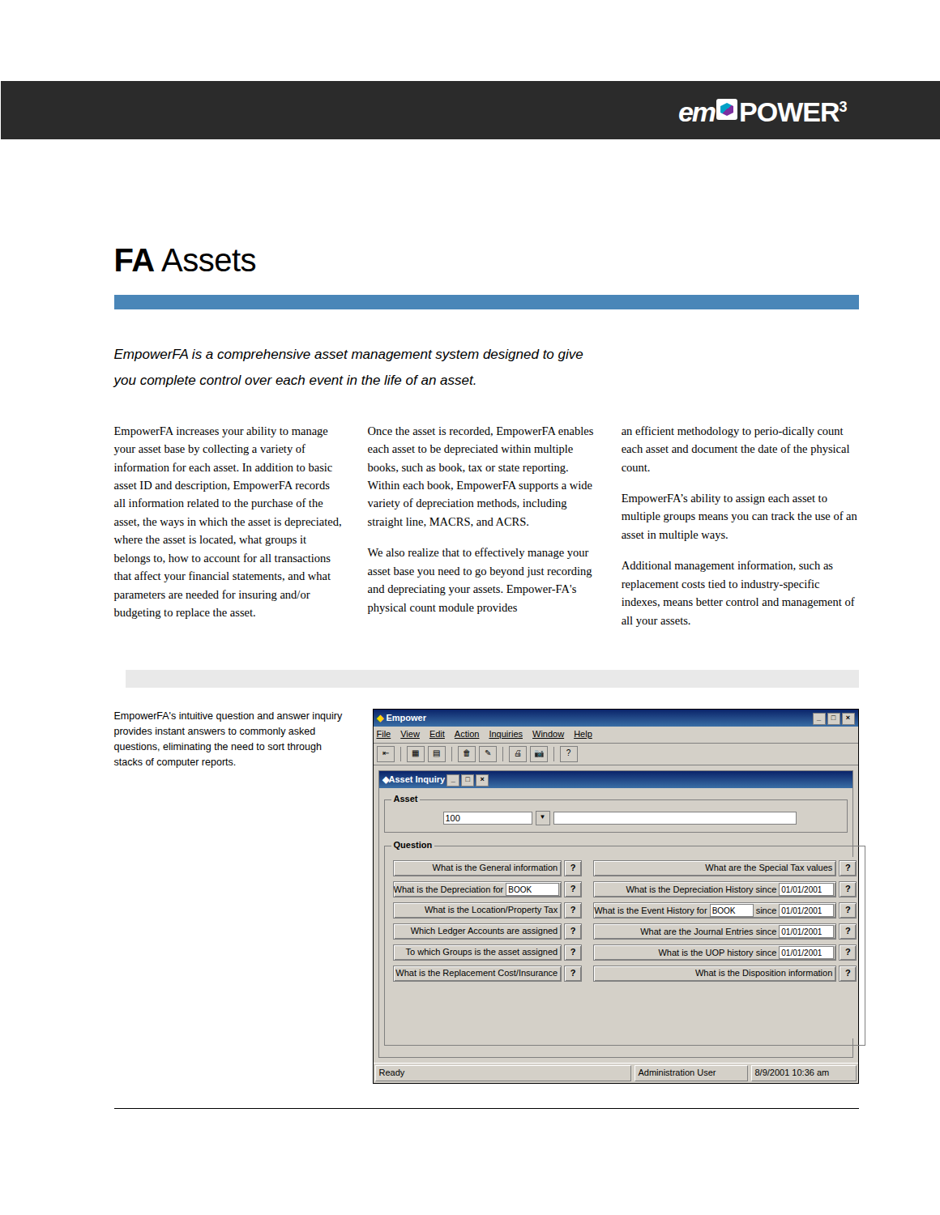em POWER3
FA Assets
EmpowerFA is a comprehensive asset management system designed to give you complete control over each event in the life of an asset.
EmpowerFA increases your ability to manage your asset base by collecting a variety of information for each asset. In addition to basic asset ID and description, EmpowerFA records all information related to the purchase of the asset, the ways in which the asset is depreciated, where the asset is located, what groups it belongs to, how to account for all transactions that affect your financial statements, and what parameters are needed for insuring and/or budgeting to replace the asset.
Once the asset is recorded, EmpowerFA enables each asset to be depreciated within multiple books, such as book, tax or state reporting. Within each book, EmpowerFA supports a wide variety of depreciation methods, including straight line, MACRS, and ACRS.
We also realize that to effectively manage your asset base you need to go beyond just recording and depreciating your assets. Empower-FA's physical count module provides
an efficient methodology to perio-dically count each asset and document the date of the physical count.
EmpowerFA’s ability to assign each asset to multiple groups means you can track the use of an asset in multiple ways.
Additional management information, such as replacement costs tied to industry-specific indexes, means better control and management of all your assets.
EmpowerFA's intuitive question and answer inquiry provides instant answers to commonly asked questions, eliminating the need to sort through stacks of computer reports.
◆Empower _□×
File View Edit Action Inquiries Window Help
⇤ ▦ ▤ 🗑 ✎ 🖨 📷 ?
◆Asset Inquiry _□×
Asset
▼
Question
What is the General information
?
What are the Special Tax values
?
What is the Depreciation for
?
What is the Depreciation History since
?
What is the Location/Property Tax
?
What is the Event History forsince
?
Which Ledger Accounts are assigned
?
What are the Journal Entries since
?
To which Groups is the asset assigned
?
What is the UOP history since
?
What is the Replacement Cost/Insurance
?
What is the Disposition information
?
Ready
Administration User
8/9/2001 10:36 am